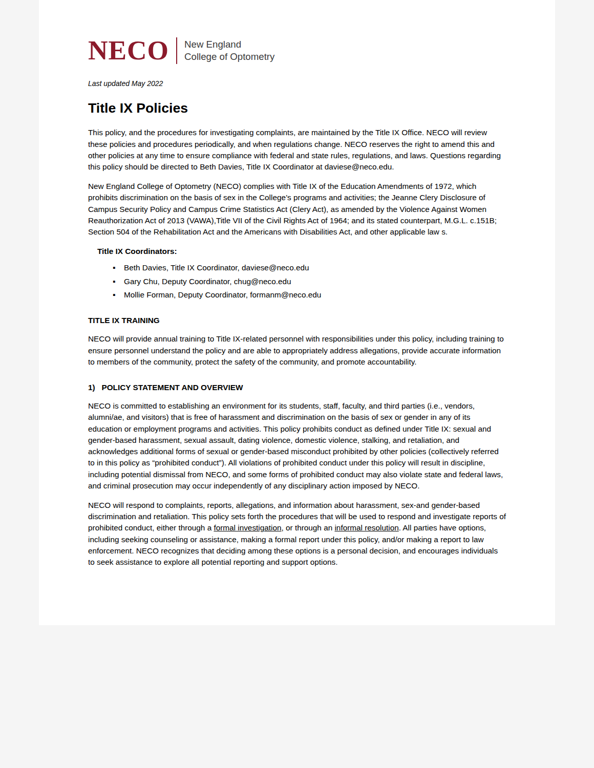NECO New England
College of Optometry
Last updated May 2022
Title IX Policies
This policy, and the procedures for investigating complaints, are maintained by the Title IX Office. NECO will review these policies and procedures periodically, and when regulations change. NECO reserves the right to amend this and other policies at any time to ensure compliance with federal and state rules, regulations, and laws. Questions regarding this policy should be directed to Beth Davies, Title IX Coordinator at daviese@neco.edu.
New England College of Optometry (NECO) complies with Title IX of the Education Amendments of 1972, which prohibits discrimination on the basis of sex in the College’s programs and activities; the Jeanne Clery Disclosure of Campus Security Policy and Campus Crime Statistics Act (Clery Act), as amended by the Violence Against Women Reauthorization Act of 2013 (VAWA),Title VII of the Civil Rights Act of 1964; and its stated counterpart, M.G.L. c.151B; Section 504 of the Rehabilitation Act and the Americans with Disabilities Act, and other applicable law s.
Title IX Coordinators:
Beth Davies, Title IX Coordinator, daviese@neco.edu
Gary Chu, Deputy Coordinator, chug@neco.edu
Mollie Forman, Deputy Coordinator, formanm@neco.edu
TITLE IX TRAINING
NECO will provide annual training to Title IX-related personnel with responsibilities under this policy, including training to ensure personnel understand the policy and are able to appropriately address allegations, provide accurate information to members of the community, protect the safety of the community, and promote accountability.
POLICY STATEMENT AND OVERVIEW
NECO is committed to establishing an environment for its students, staff, faculty, and third parties (i.e., vendors, alumni/ae, and visitors) that is free of harassment and discrimination on the basis of sex or gender in any of its education or employment programs and activities. This policy prohibits conduct as defined under Title IX: sexual and gender-based harassment, sexual assault, dating violence, domestic violence, stalking, and retaliation, and acknowledges additional forms of sexual or gender-based misconduct prohibited by other policies (collectively referred to in this policy as “prohibited conduct”). All violations of prohibited conduct under this policy will result in discipline, including potential dismissal from NECO, and some forms of prohibited conduct may also violate state and federal laws, and criminal prosecution may occur independently of any disciplinary action imposed by NECO.
NECO will respond to complaints, reports, allegations, and information about harassment, sex-and gender-based discrimination and retaliation. This policy sets forth the procedures that will be used to respond and investigate reports of prohibited conduct, either through a formal investigation, or through an informal resolution. All parties have options, including seeking counseling or assistance, making a formal report under this policy, and/or making a report to law enforcement. NECO recognizes that deciding among these options is a personal decision, and encourages individuals to seek assistance to explore all potential reporting and support options.